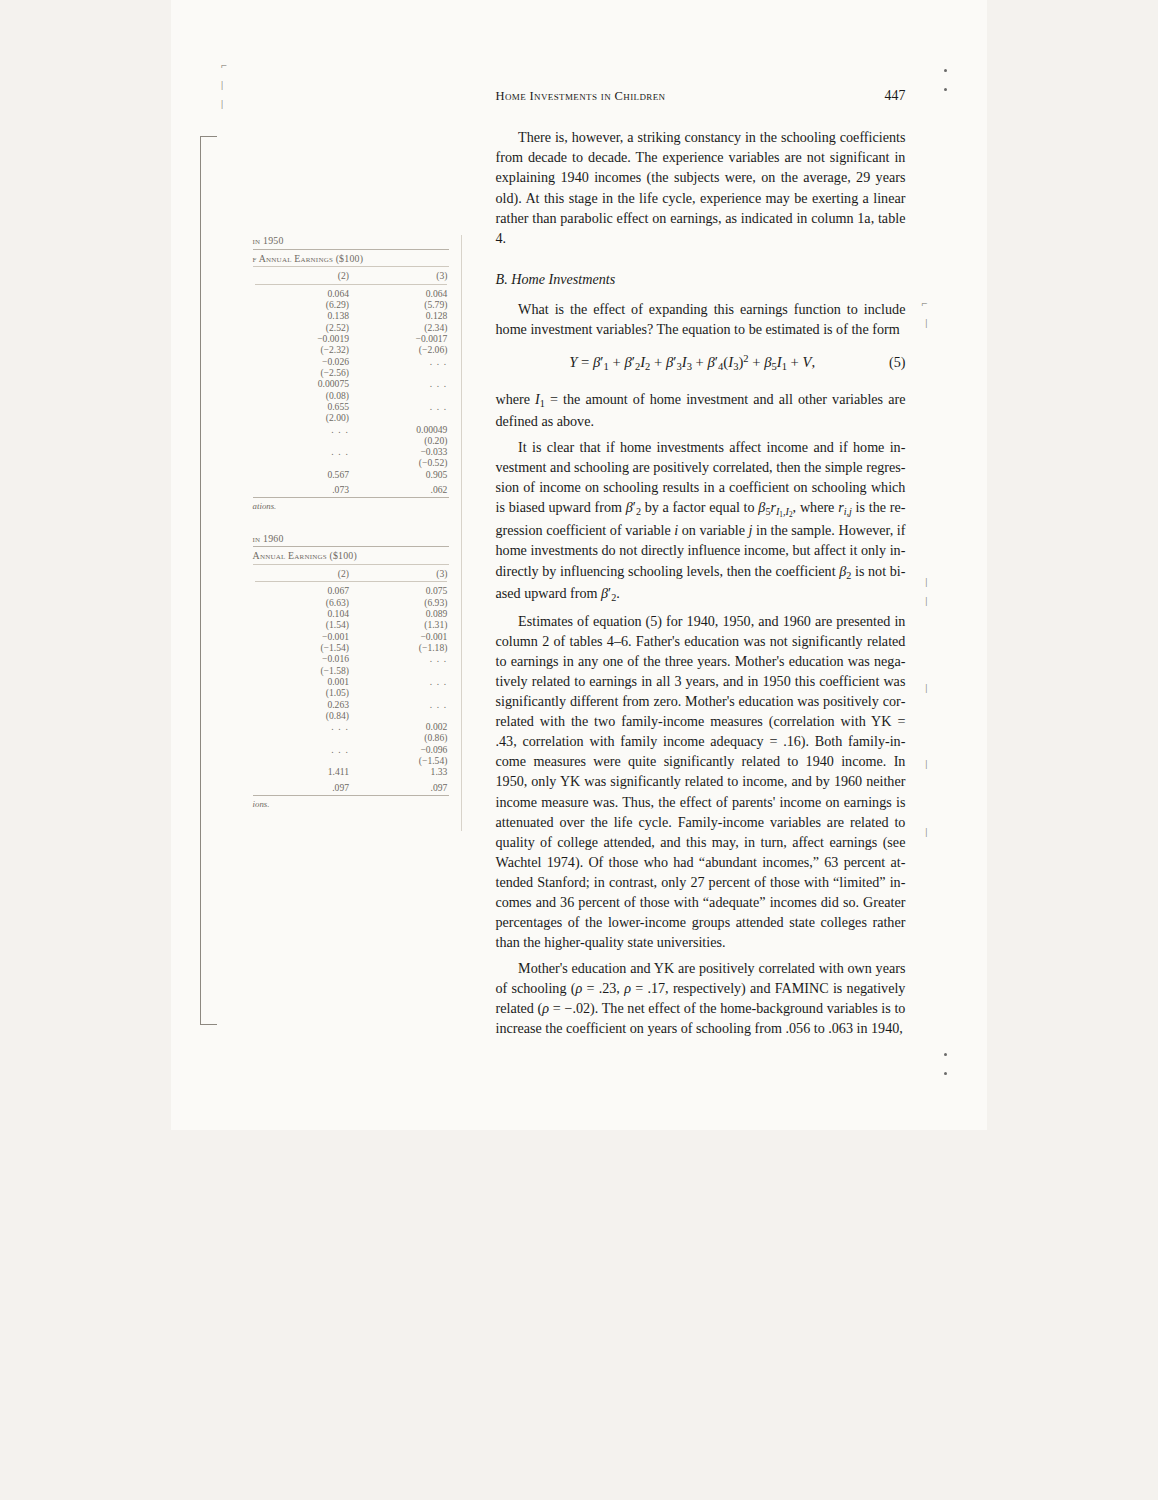⌐ | | ⌐ | | | | | |
in 1950
f Annual Earnings ($100)
| (2) | (3) |
| 0.064 | 0.064 |
| (6.29) | (5.79) |
| 0.138 | 0.128 |
| (2.52) | (2.34) |
| −0.0019 | −0.0017 |
| (−2.32) | (−2.06) |
| −0.026 | . . . |
| (−2.56) | |
| 0.00075 | . . . |
| (0.08) | |
| 0.655 | . . . |
| (2.00) | |
| . . . | 0.00049 |
| | (0.20) |
| . . . | −0.033 |
| | (−0.52) |
| 0.567 | 0.905 |
| .073 | .062 |
ations.
in 1960
Annual Earnings ($100)
| (2) | (3) |
| 0.067 | 0.075 |
| (6.63) | (6.93) |
| 0.104 | 0.089 |
| (1.54) | (1.31) |
| −0.001 | −0.001 |
| (−1.54) | (−1.18) |
| −0.016 | . . . |
| (−1.58) | |
| 0.001 | . . . |
| (1.05) | |
| 0.263 | . . . |
| (0.84) | |
| . . . | 0.002 |
| | (0.86) |
| . . . | −0.096 |
| | (−1.54) |
| 1.411 | 1.33 |
| .097 | .097 |
ions.
Home Investments in Children 447
There is, however, a striking constancy in the schooling coefficients from decade to decade. The experience variables are not significant in explaining 1940 incomes (the subjects were, on the average, 29 years old). At this stage in the life cycle, experience may be exerting a linear rather than parabolic effect on earnings, as indicated in column 1a, table 4.
B. Home Investments
What is the effect of expanding this earnings function to include home investment variables? The equation to be estimated is of the form
(5) Y = β′1 + β′2I2 + β′3I3 + β′4(I3)2 + β5I1 + V,
where I1 = the amount of home investment and all other variables are defined as above.
It is clear that if home investments affect income and if home investment and schooling are positively correlated, then the simple regression of income on schooling results in a coefficient on schooling which is biased upward from β′2 by a factor equal to β5rI1,I2, where ri,j is the regression coefficient of variable i on variable j in the sample. However, if home investments do not directly influence income, but affect it only indirectly by influencing schooling levels, then the coefficient β2 is not biased upward from β′2.
Estimates of equation (5) for 1940, 1950, and 1960 are presented in column 2 of tables 4–6. Father's education was not significantly related to earnings in any one of the three years. Mother's education was negatively related to earnings in all 3 years, and in 1950 this coefficient was significantly different from zero. Mother's education was positively correlated with the two family-income measures (correlation with YK = .43, correlation with family income adequacy = .16). Both family-income measures were quite significantly related to 1940 income. In 1950, only YK was significantly related to income, and by 1960 neither income measure was. Thus, the effect of parents' income on earnings is attenuated over the life cycle. Family-income variables are related to quality of college attended, and this may, in turn, affect earnings (see Wachtel 1974). Of those who had “abundant incomes,” 63 percent attended Stanford; in contrast, only 27 percent of those with “limited” incomes and 36 percent of those with “adequate” incomes did so. Greater percentages of the lower-income groups attended state colleges rather than the higher-quality state universities.
Mother's education and YK are positively correlated with own years of schooling (ρ = .23, ρ = .17, respectively) and FAMINC is negatively related (ρ = −.02). The net effect of the home-background variables is to increase the coefficient on years of schooling from .056 to .063 in 1940,